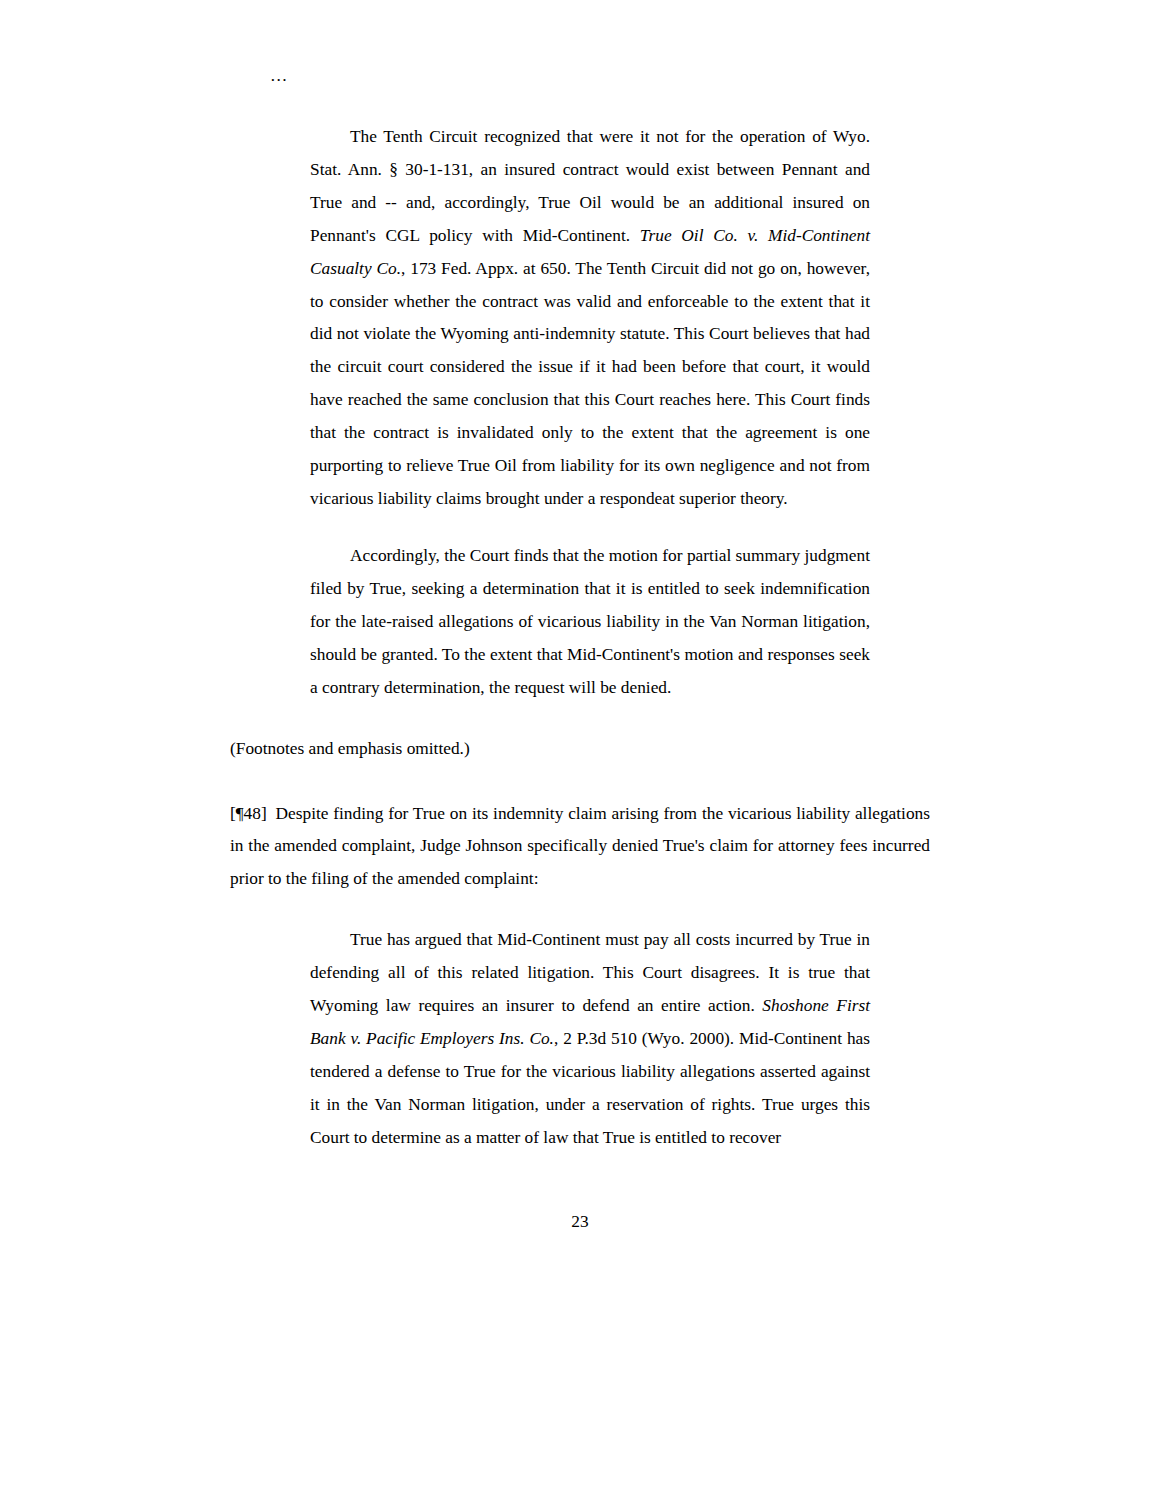…
The Tenth Circuit recognized that were it not for the operation of Wyo. Stat. Ann. § 30-1-131, an insured contract would exist between Pennant and True and -- and, accordingly, True Oil would be an additional insured on Pennant's CGL policy with Mid-Continent. True Oil Co. v. Mid-Continent Casualty Co., 173 Fed. Appx. at 650. The Tenth Circuit did not go on, however, to consider whether the contract was valid and enforceable to the extent that it did not violate the Wyoming anti-indemnity statute. This Court believes that had the circuit court considered the issue if it had been before that court, it would have reached the same conclusion that this Court reaches here. This Court finds that the contract is invalidated only to the extent that the agreement is one purporting to relieve True Oil from liability for its own negligence and not from vicarious liability claims brought under a respondeat superior theory.
Accordingly, the Court finds that the motion for partial summary judgment filed by True, seeking a determination that it is entitled to seek indemnification for the late-raised allegations of vicarious liability in the Van Norman litigation, should be granted. To the extent that Mid-Continent's motion and responses seek a contrary determination, the request will be denied.
(Footnotes and emphasis omitted.)
[¶48] Despite finding for True on its indemnity claim arising from the vicarious liability allegations in the amended complaint, Judge Johnson specifically denied True's claim for attorney fees incurred prior to the filing of the amended complaint:
True has argued that Mid-Continent must pay all costs incurred by True in defending all of this related litigation. This Court disagrees. It is true that Wyoming law requires an insurer to defend an entire action. Shoshone First Bank v. Pacific Employers Ins. Co., 2 P.3d 510 (Wyo. 2000). Mid-Continent has tendered a defense to True for the vicarious liability allegations asserted against it in the Van Norman litigation, under a reservation of rights. True urges this Court to determine as a matter of law that True is entitled to recover
23